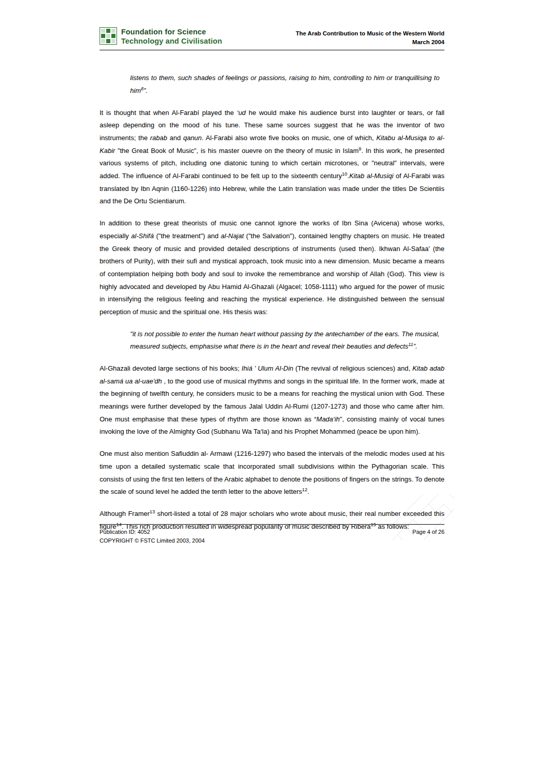Foundation for Science
Technology and Civilisation
The Arab Contribution to Music of the Western World
March 2004
listens to them, such shades of feelings or passions, raising to him, controlling to him or tranquillising to him8”.
It is thought that when Al-Farabí played the ‘ud he would make his audience burst into laughter or tears, or fall asleep depending on the mood of his tune. These same sources suggest that he was the inventor of two instruments; the rabab and qanun. Al-Farabi also wrote five books on music, one of which, Kitabu al-Musiqa to al-Kabir "the Great Book of Music", is his master ouevre on the theory of music in Islam9. In this work, he presented various systems of pitch, including one diatonic tuning to which certain microtones, or "neutral" intervals, were added. The influence of Al-Farabi continued to be felt up to the sixteenth century10.Kitab al-Musiqi of Al-Farabi was translated by Ibn Aqnin (1160-1226) into Hebrew, while the Latin translation was made under the titles De Scientiis and the De Ortu Scientiarum.
In addition to these great theorists of music one cannot ignore the works of Ibn Sina (Avicena) whose works, especially al-Shifá ("the treatment") and al-Najat ("the Salvation"), contained lengthy chapters on music. He treated the Greek theory of music and provided detailed descriptions of instruments (used then). Ikhwan Al-Safaa' (the brothers of Purity), with their sufi and mystical approach, took music into a new dimension. Music became a means of contemplation helping both body and soul to invoke the remembrance and worship of Allah (God). This view is highly advocated and developed by Abu Hamid Al-Ghazali (Algacel; 1058-1111) who argued for the power of music in intensifying the religious feeling and reaching the mystical experience. He distinguished between the sensual perception of music and the spiritual one. His thesis was:
"it is not possible to enter the human heart without passing by the antechamber of the ears. The musical, measured subjects, emphasise what there is in the heart and reveal their beauties and defects11”.
Al-Ghazali devoted large sections of his books; Ihiá ' Ulum Al-Din (The revival of religious sciences) and, Kitab adab al-samá ua al-uae'dh , to the good use of musical rhythms and songs in the spiritual life. In the former work, made at the beginning of twelfth century, he considers music to be a means for reaching the mystical union with God. These meanings were further developed by the famous Jalal Uddin Al-Rumi (1207-1273) and those who came after him. One must emphasise that these types of rhythm are those known as “Mada‘ih", consisting mainly of vocal tunes invoking the love of the Almighty God (Subhanu Wa Ta‘la) and his Prophet Mohammed (peace be upon him).
One must also mention Safiuddin al- Armawi (1216-1297) who based the intervals of the melodic modes used at his time upon a detailed systematic scale that incorporated small subdivisions within the Pythagorian scale. This consists of using the first ten letters of the Arabic alphabet to denote the positions of fingers on the strings. To denote the scale of sound level he added the tenth letter to the above letters12.
Although Framer13 short-listed a total of 28 major scholars who wrote about music, their real number exceeded this figure14. This rich production resulted in widespread popularity of music described by Ribera15 as follows:
Publication ID: 4052
COPYRIGHT © FSTC Limited 2003, 2004
Page 4 of 26